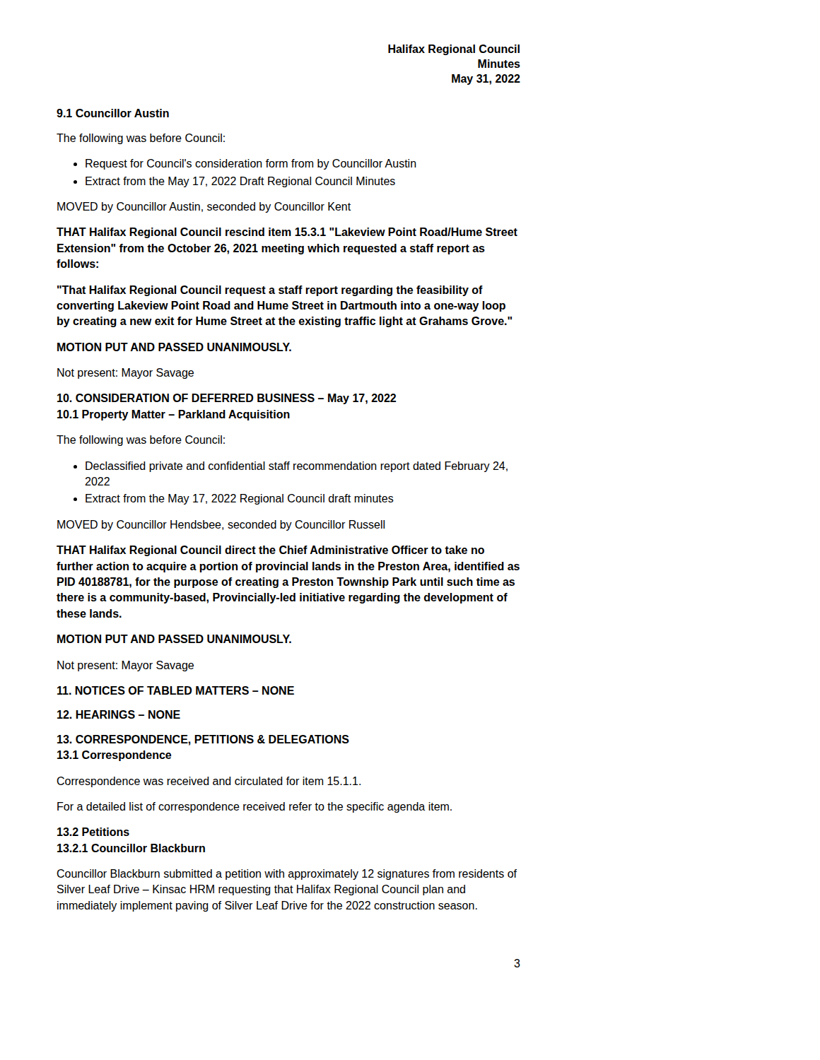Halifax Regional Council
Minutes
May 31, 2022
9.1 Councillor Austin
The following was before Council:
Request for Council's consideration form from by Councillor Austin
Extract from the May 17, 2022 Draft Regional Council Minutes
MOVED by Councillor Austin, seconded by Councillor Kent
THAT Halifax Regional Council rescind item 15.3.1 "Lakeview Point Road/Hume Street Extension" from the October 26, 2021 meeting which requested a staff report as follows:
"That Halifax Regional Council request a staff report regarding the feasibility of converting Lakeview Point Road and Hume Street in Dartmouth into a one-way loop by creating a new exit for Hume Street at the existing traffic light at Grahams Grove."
MOTION PUT AND PASSED UNANIMOUSLY.
Not present: Mayor Savage
10. CONSIDERATION OF DEFERRED BUSINESS – May 17, 2022
10.1 Property Matter – Parkland Acquisition
The following was before Council:
Declassified private and confidential staff recommendation report dated February 24, 2022
Extract from the May 17, 2022 Regional Council draft minutes
MOVED by Councillor Hendsbee, seconded by Councillor Russell
THAT Halifax Regional Council direct the Chief Administrative Officer to take no further action to acquire a portion of provincial lands in the Preston Area, identified as PID 40188781, for the purpose of creating a Preston Township Park until such time as there is a community-based, Provincially-led initiative regarding the development of these lands.
MOTION PUT AND PASSED UNANIMOUSLY.
Not present: Mayor Savage
11. NOTICES OF TABLED MATTERS – NONE
12. HEARINGS – NONE
13. CORRESPONDENCE, PETITIONS & DELEGATIONS
13.1 Correspondence
Correspondence was received and circulated for item 15.1.1.
For a detailed list of correspondence received refer to the specific agenda item.
13.2 Petitions
13.2.1 Councillor Blackburn
Councillor Blackburn submitted a petition with approximately 12 signatures from residents of Silver Leaf Drive – Kinsac HRM requesting that Halifax Regional Council plan and immediately implement paving of Silver Leaf Drive for the 2022 construction season.
3